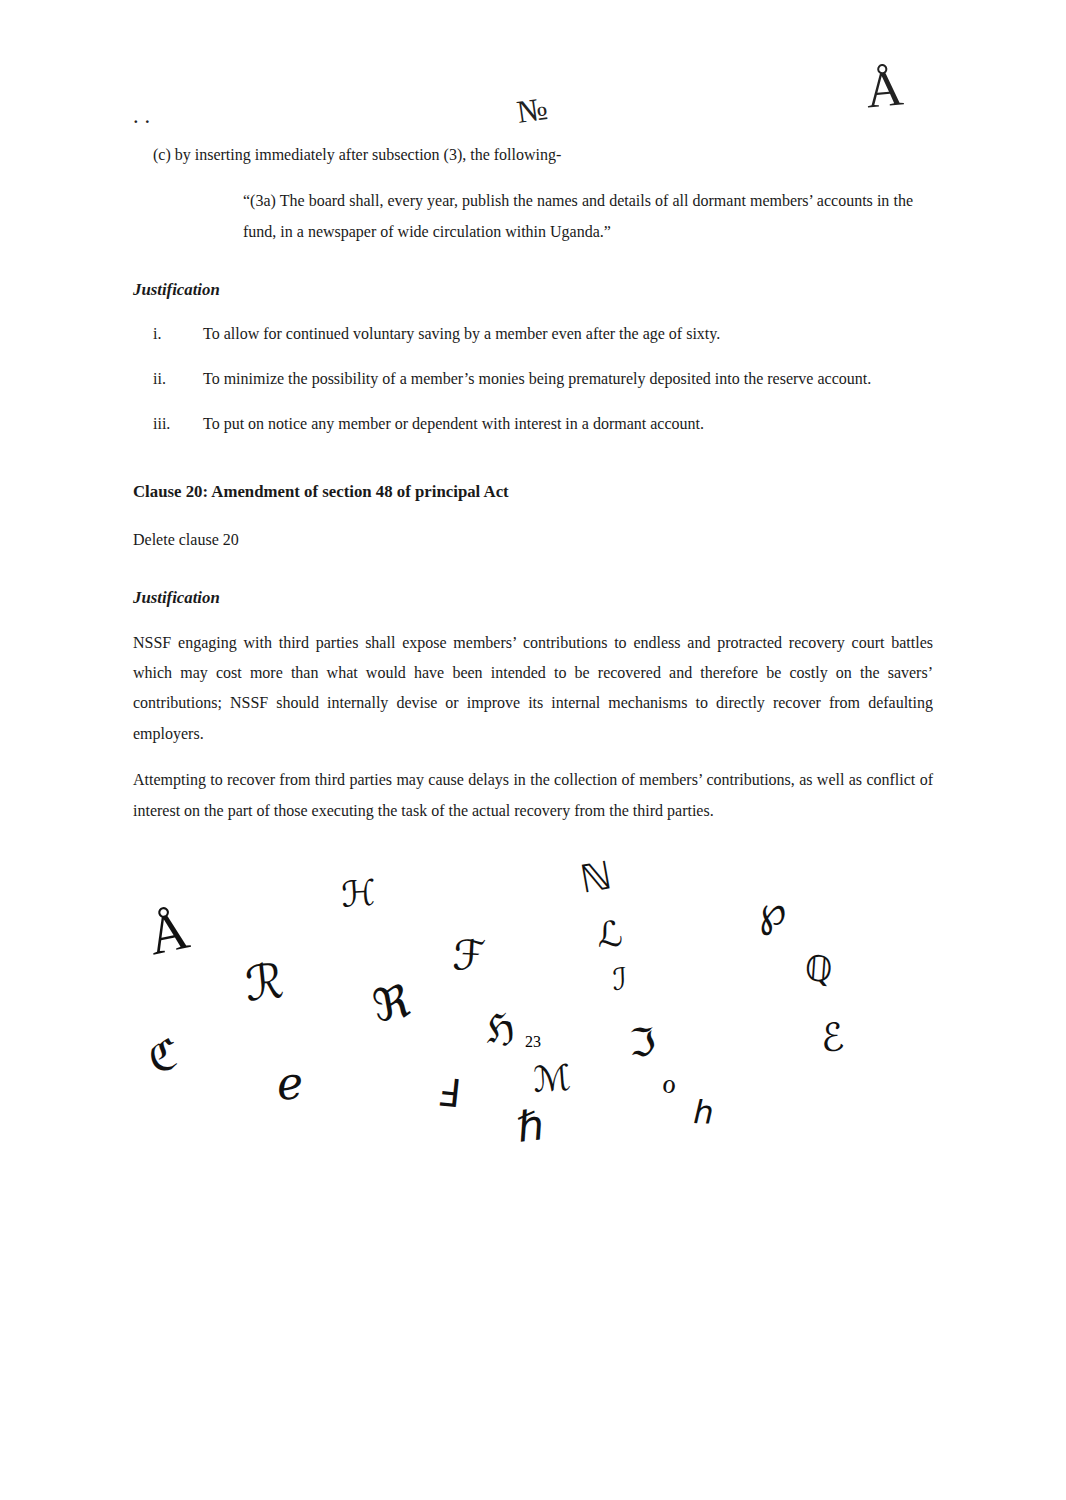.. № Å
(c) by inserting immediately after subsection (3), the following-
“(3a) The board shall, every year, publish the names and details of all dormant members’ accounts in the fund, in a newspaper of wide circulation within Uganda.”
Justification
To allow for continued voluntary saving by a member even after the age of sixty.
To minimize the possibility of a member’s monies being prematurely deposited into the reserve account.
To put on notice any member or dependent with interest in a dormant account.
Clause 20: Amendment of section 48 of principal Act
Delete clause 20
Justification
NSSF engaging with third parties shall expose members’ contributions to endless and protracted recovery court battles which may cost more than what would have been intended to be recovered and therefore be costly on the savers’ contributions; NSSF should internally devise or improve its internal mechanisms to directly recover from defaulting employers.
Attempting to recover from third parties may cause delays in the collection of members’ contributions, as well as conflict of interest on the part of those executing the task of the actual recovery from the third parties.
ℕ Å ℛ ℋ ℜ ℱ ℌ ℒ ℐ ℑ ℘ ℚ ℰ ℭ ℯ Ⅎ ℳ ℴ ℏ ℎ 23